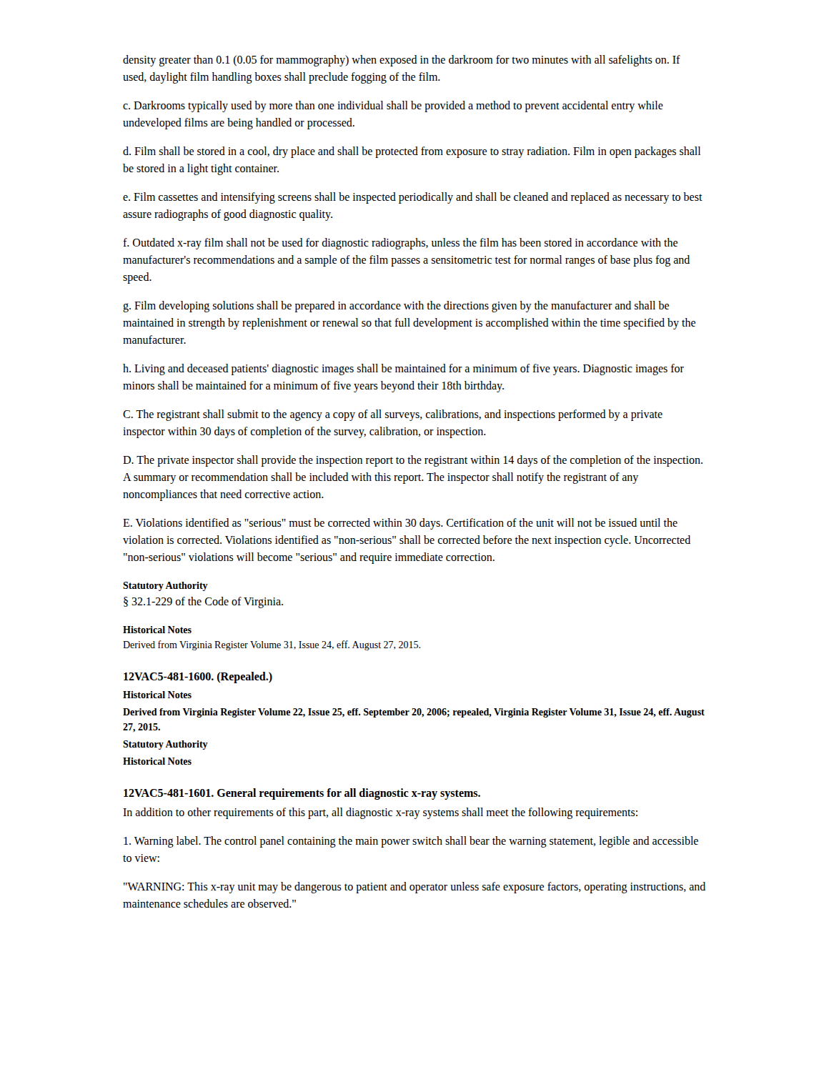density greater than 0.1 (0.05 for mammography) when exposed in the darkroom for two minutes with all safelights on. If used, daylight film handling boxes shall preclude fogging of the film.
c. Darkrooms typically used by more than one individual shall be provided a method to prevent accidental entry while undeveloped films are being handled or processed.
d. Film shall be stored in a cool, dry place and shall be protected from exposure to stray radiation. Film in open packages shall be stored in a light tight container.
e. Film cassettes and intensifying screens shall be inspected periodically and shall be cleaned and replaced as necessary to best assure radiographs of good diagnostic quality.
f. Outdated x-ray film shall not be used for diagnostic radiographs, unless the film has been stored in accordance with the manufacturer's recommendations and a sample of the film passes a sensitometric test for normal ranges of base plus fog and speed.
g. Film developing solutions shall be prepared in accordance with the directions given by the manufacturer and shall be maintained in strength by replenishment or renewal so that full development is accomplished within the time specified by the manufacturer.
h. Living and deceased patients' diagnostic images shall be maintained for a minimum of five years. Diagnostic images for minors shall be maintained for a minimum of five years beyond their 18th birthday.
C. The registrant shall submit to the agency a copy of all surveys, calibrations, and inspections performed by a private inspector within 30 days of completion of the survey, calibration, or inspection.
D. The private inspector shall provide the inspection report to the registrant within 14 days of the completion of the inspection. A summary or recommendation shall be included with this report. The inspector shall notify the registrant of any noncompliances that need corrective action.
E. Violations identified as "serious" must be corrected within 30 days. Certification of the unit will not be issued until the violation is corrected. Violations identified as "non-serious" shall be corrected before the next inspection cycle. Uncorrected "non-serious" violations will become "serious" and require immediate correction.
Statutory Authority
§ 32.1-229 of the Code of Virginia.
Historical Notes
Derived from Virginia Register Volume 31, Issue 24, eff. August 27, 2015.
12VAC5-481-1600. (Repealed.)
Historical Notes
Derived from Virginia Register Volume 22, Issue 25, eff. September 20, 2006; repealed, Virginia Register Volume 31, Issue 24, eff. August 27, 2015.
Statutory Authority
Historical Notes
12VAC5-481-1601. General requirements for all diagnostic x-ray systems.
In addition to other requirements of this part, all diagnostic x-ray systems shall meet the following requirements:
1. Warning label. The control panel containing the main power switch shall bear the warning statement, legible and accessible to view:
"WARNING: This x-ray unit may be dangerous to patient and operator unless safe exposure factors, operating instructions, and maintenance schedules are observed."